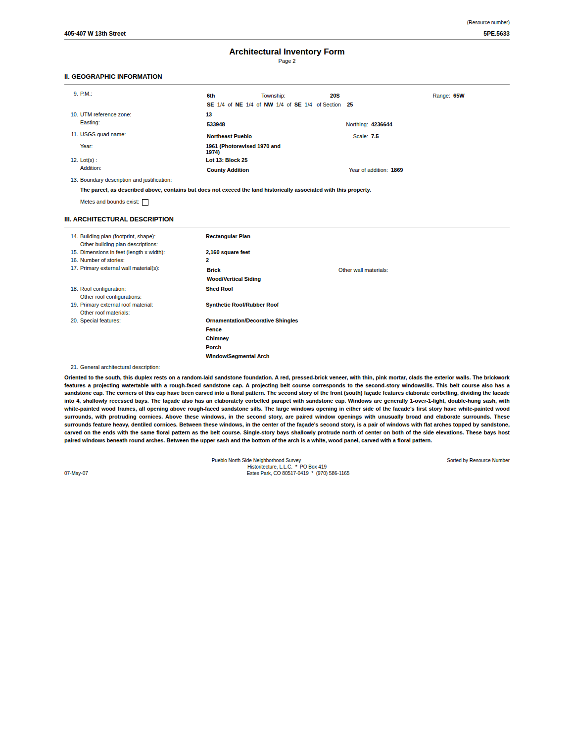(Resource number)
405-407 W 13th Street 5PE.5633
Architectural Inventory Form
Page 2
II. GEOGRAPHIC INFORMATION
| 9. | P.M.: | / 6th / Township: / 20S / Range: / 65W / / SE 1/4 of NE 1/4 of NW 1/4 of SE 1/4 of Section 25 / |
| 10. | UTM reference zone: | 13 |
| | Easting: | / 533948 / Northing: / 4236644 / |
| 11. | USGS quad name: | / Northeast Pueblo / Scale: / 7.5 / |
| | Year: | 1961 (Photorevised 1970 and 1974) |
| 12. | Lot(s) : | Lot 13: Block 25 |
| | Addition: | / County Addition / Year of addition: / 1869 / |
| 13. | Boundary description and justification: |
| | The parcel, as described above, contains but does not exceed the land historically associated with this property. |
| | Metes and bounds exist: |
III. ARCHITECTURAL DESCRIPTION
| 14. | Building plan (footprint, shape): | Rectangular Plan |
| | Other building plan descriptions: | |
| 15. | Dimensions in feet (length x width): | 2,160 square feet |
| 16. | Number of stories: | 2 |
| 17. | Primary external wall material(s): | / Brick / Other wall materials: / / Wood/Vertical Siding / / |
| 18. | Roof configuration: | Shed Roof |
| | Other roof configurations: | |
| 19. | Primary external roof material: | Synthetic Roof/Rubber Roof |
| | Other roof materials: | |
| 20. | Special features: | Ornamentation/Decorative Shingles Fence Chimney Porch Window/Segmental Arch |
| 21. | General architectural description: |
Oriented to the south, this duplex rests on a random-laid sandstone foundation. A red, pressed-brick veneer, with thin, pink mortar, clads the exterior walls. The brickwork features a projecting watertable with a rough-faced sandstone cap. A projecting belt course corresponds to the second-story windowsills. This belt course also has a sandstone cap. The corners of this cap have been carved into a floral pattern. The second story of the front (south) façade features elaborate corbelling, dividing the facade into 4, shallowly recessed bays. The façade also has an elaborately corbelled parapet with sandstone cap. Windows are generally 1-over-1-light, double-hung sash, with white-painted wood frames, all opening above rough-faced sandstone sills. The large windows opening in either side of the facade's first story have white-painted wood surrounds, with protruding cornices. Above these windows, in the second story, are paired window openings with unusually broad and elaborate surrounds. These surrounds feature heavy, dentiled cornices. Between these windows, in the center of the façade's second story, is a pair of windows with flat arches topped by sandstone, carved on the ends with the same floral pattern as the belt course. Single-story bays shallowly protrude north of center on both of the side elevations. These bays host paired windows beneath round arches. Between the upper sash and the bottom of the arch is a white, wood panel, carved with a floral pattern.
Pueblo North Side Neighborhood Survey Sorted by Resource Number
Historitecture, L.L.C. * PO Box 419
07-May-07 Estes Park, CO 80517-0419 * (970) 586-1165